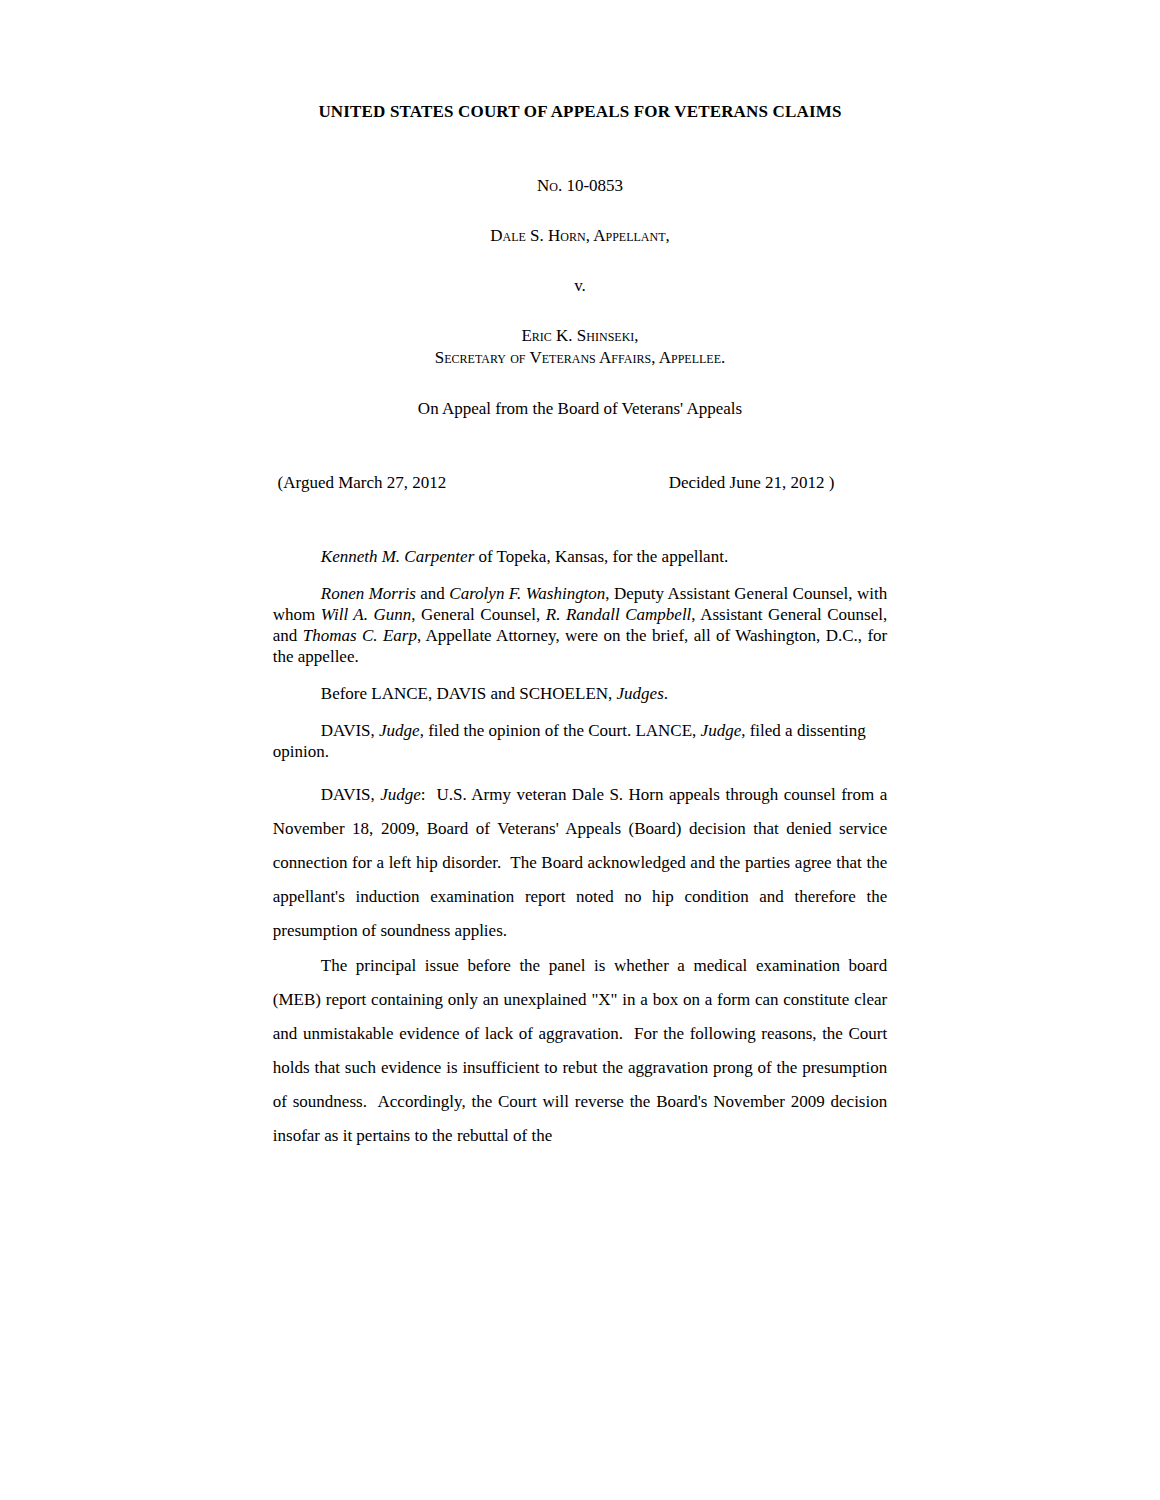UNITED STATES COURT OF APPEALS FOR VETERANS CLAIMS
No. 10-0853
Dale S. Horn, Appellant,
v.
Eric K. Shinseki,
Secretary of Veterans Affairs, Appellee.
On Appeal from the Board of Veterans' Appeals
(Argued March 27, 2012
Decided June 21, 2012 )
Kenneth M. Carpenter of Topeka, Kansas, for the appellant.
Ronen Morris and Carolyn F. Washington, Deputy Assistant General Counsel, with whom Will A. Gunn, General Counsel, R. Randall Campbell, Assistant General Counsel, and Thomas C. Earp, Appellate Attorney, were on the brief, all of Washington, D.C., for the appellee.
Before LANCE, DAVIS and SCHOELEN, Judges.
DAVIS, Judge, filed the opinion of the Court. LANCE, Judge, filed a dissenting opinion.
DAVIS, Judge: U.S. Army veteran Dale S. Horn appeals through counsel from a November 18, 2009, Board of Veterans' Appeals (Board) decision that denied service connection for a left hip disorder. The Board acknowledged and the parties agree that the appellant's induction examination report noted no hip condition and therefore the presumption of soundness applies.
The principal issue before the panel is whether a medical examination board (MEB) report containing only an unexplained "X" in a box on a form can constitute clear and unmistakable evidence of lack of aggravation. For the following reasons, the Court holds that such evidence is insufficient to rebut the aggravation prong of the presumption of soundness. Accordingly, the Court will reverse the Board's November 2009 decision insofar as it pertains to the rebuttal of the